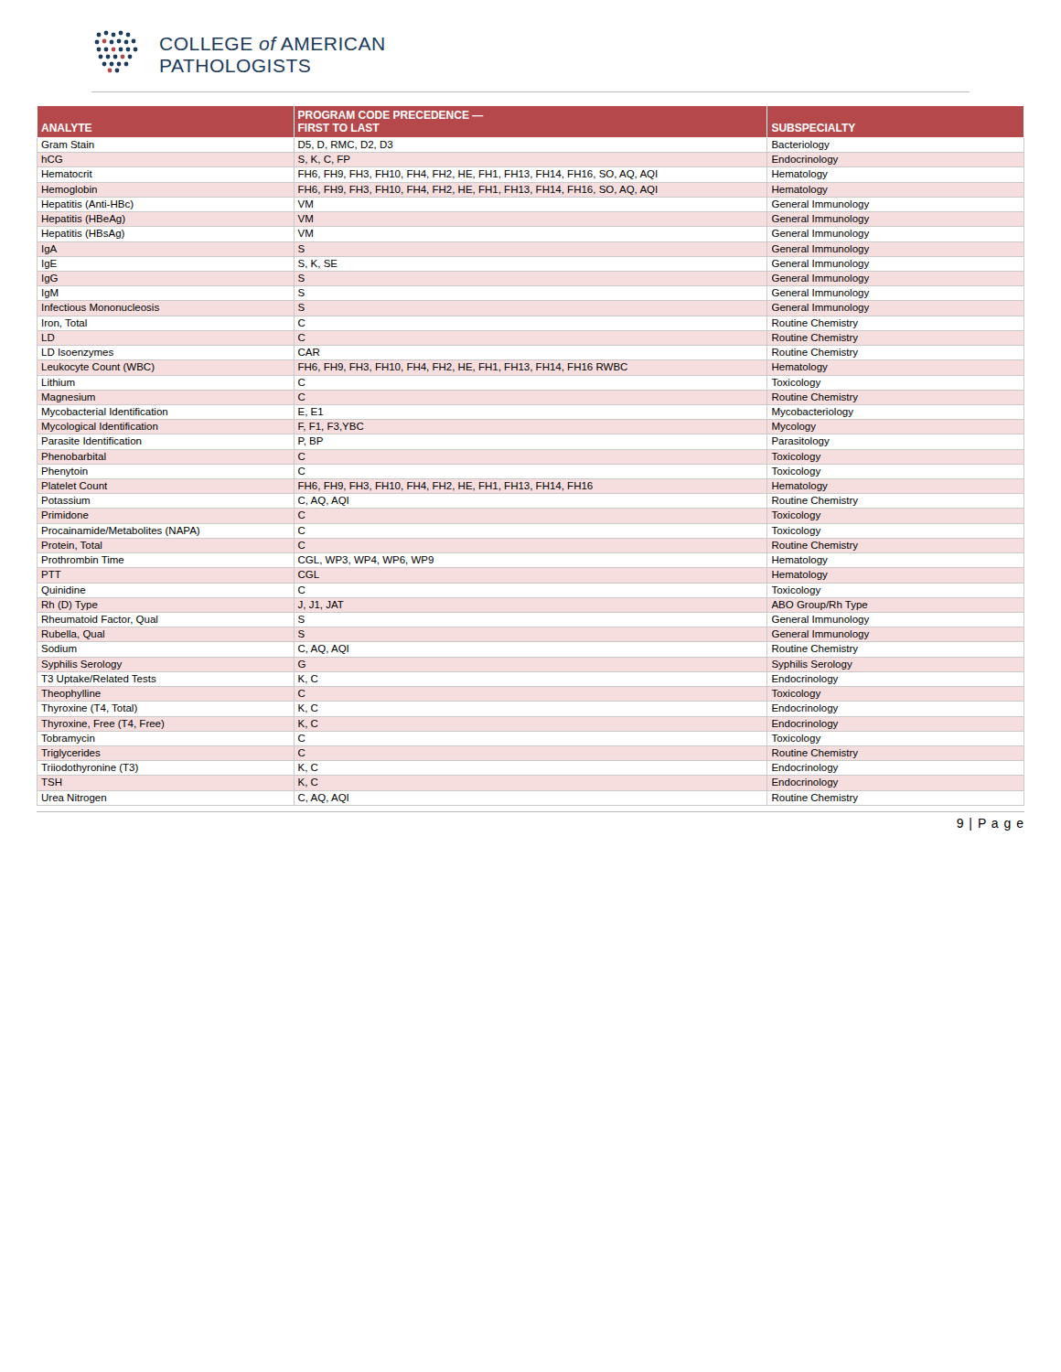COLLEGE of AMERICAN
PATHOLOGISTS
| ANALYTE | PROGRAM CODE PRECEDENCE — FIRST TO LAST | SUBSPECIALTY |
| --- | --- | --- |
| Gram Stain | D5, D, RMC, D2, D3 | Bacteriology |
| hCG | S, K, C, FP | Endocrinology |
| Hematocrit | FH6, FH9, FH3, FH10, FH4, FH2, HE, FH1, FH13, FH14, FH16, SO, AQ, AQI | Hematology |
| Hemoglobin | FH6, FH9, FH3, FH10, FH4, FH2, HE, FH1, FH13, FH14, FH16, SO, AQ, AQI | Hematology |
| Hepatitis (Anti-HBc) | VM | General Immunology |
| Hepatitis (HBeAg) | VM | General Immunology |
| Hepatitis (HBsAg) | VM | General Immunology |
| IgA | S | General Immunology |
| IgE | S, K, SE | General Immunology |
| IgG | S | General Immunology |
| IgM | S | General Immunology |
| Infectious Mononucleosis | S | General Immunology |
| Iron, Total | C | Routine Chemistry |
| LD | C | Routine Chemistry |
| LD Isoenzymes | CAR | Routine Chemistry |
| Leukocyte Count (WBC) | FH6, FH9, FH3, FH10, FH4, FH2, HE, FH1, FH13, FH14, FH16 RWBC | Hematology |
| Lithium | C | Toxicology |
| Magnesium | C | Routine Chemistry |
| Mycobacterial Identification | E, E1 | Mycobacteriology |
| Mycological Identification | F, F1, F3,YBC | Mycology |
| Parasite Identification | P, BP | Parasitology |
| Phenobarbital | C | Toxicology |
| Phenytoin | C | Toxicology |
| Platelet Count | FH6, FH9, FH3, FH10, FH4, FH2, HE, FH1, FH13, FH14, FH16 | Hematology |
| Potassium | C, AQ, AQI | Routine Chemistry |
| Primidone | C | Toxicology |
| Procainamide/Metabolites (NAPA) | C | Toxicology |
| Protein, Total | C | Routine Chemistry |
| Prothrombin Time | CGL, WP3, WP4, WP6, WP9 | Hematology |
| PTT | CGL | Hematology |
| Quinidine | C | Toxicology |
| Rh (D) Type | J, J1, JAT | ABO Group/Rh Type |
| Rheumatoid Factor, Qual | S | General Immunology |
| Rubella, Qual | S | General Immunology |
| Sodium | C, AQ, AQI | Routine Chemistry |
| Syphilis Serology | G | Syphilis Serology |
| T3 Uptake/Related Tests | K, C | Endocrinology |
| Theophylline | C | Toxicology |
| Thyroxine (T4, Total) | K, C | Endocrinology |
| Thyroxine, Free (T4, Free) | K, C | Endocrinology |
| Tobramycin | C | Toxicology |
| Triglycerides | C | Routine Chemistry |
| Triiodothyronine (T3) | K, C | Endocrinology |
| TSH | K, C | Endocrinology |
| Urea Nitrogen | C, AQ, AQI | Routine Chemistry |
9 | P a g e